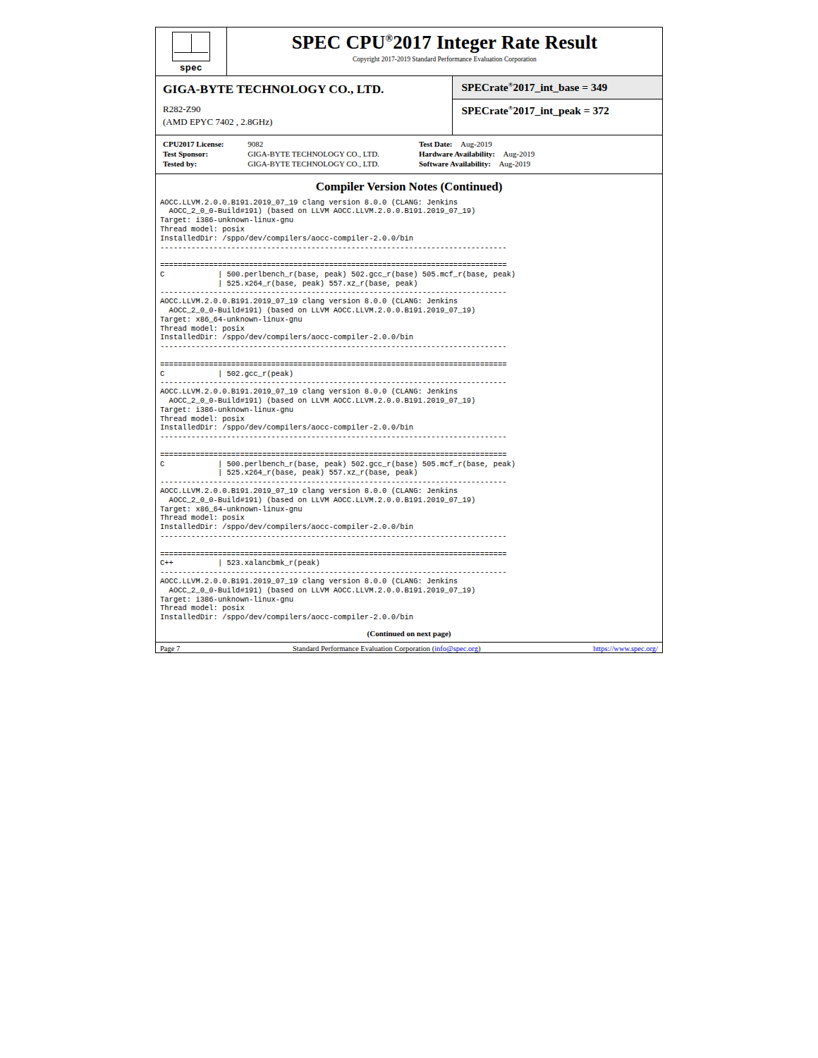spec
SPEC CPU®2017 Integer Rate Result
Copyright 2017-2019 Standard Performance Evaluation Corporation
GIGA-BYTE TECHNOLOGY CO., LTD.
R282-Z90
(AMD EPYC 7402 , 2.8GHz)
SPECrate®2017_int_base = 349
SPECrate®2017_int_peak = 372
| CPU2017 License: | 9082 | Test Date: Aug-2019 |
| Test Sponsor: | GIGA-BYTE TECHNOLOGY CO., LTD. | Hardware Availability: Aug-2019 |
| Tested by: | GIGA-BYTE TECHNOLOGY CO., LTD. | Software Availability: Aug-2019 |
Compiler Version Notes (Continued)
AOCC.LLVM.2.0.0.B191.2019_07_19 clang version 8.0.0 (CLANG: Jenkins
  AOCC_2_0_0-Build#191) (based on LLVM AOCC.LLVM.2.0.0.B191.2019_07_19)
Target: i386-unknown-linux-gnu
Thread model: posix
InstalledDir: /sppo/dev/compilers/aocc-compiler-2.0.0/bin
------------------------------------------------------------------------------

==============================================================================
C            | 500.perlbench_r(base, peak) 502.gcc_r(base) 505.mcf_r(base, peak)
             | 525.x264_r(base, peak) 557.xz_r(base, peak)
------------------------------------------------------------------------------
AOCC.LLVM.2.0.0.B191.2019_07_19 clang version 8.0.0 (CLANG: Jenkins
  AOCC_2_0_0-Build#191) (based on LLVM AOCC.LLVM.2.0.0.B191.2019_07_19)
Target: x86_64-unknown-linux-gnu
Thread model: posix
InstalledDir: /sppo/dev/compilers/aocc-compiler-2.0.0/bin
------------------------------------------------------------------------------

==============================================================================
C            | 502.gcc_r(peak)
------------------------------------------------------------------------------
AOCC.LLVM.2.0.0.B191.2019_07_19 clang version 8.0.0 (CLANG: Jenkins
  AOCC_2_0_0-Build#191) (based on LLVM AOCC.LLVM.2.0.0.B191.2019_07_19)
Target: i386-unknown-linux-gnu
Thread model: posix
InstalledDir: /sppo/dev/compilers/aocc-compiler-2.0.0/bin
------------------------------------------------------------------------------

==============================================================================
C            | 500.perlbench_r(base, peak) 502.gcc_r(base) 505.mcf_r(base, peak)
             | 525.x264_r(base, peak) 557.xz_r(base, peak)
------------------------------------------------------------------------------
AOCC.LLVM.2.0.0.B191.2019_07_19 clang version 8.0.0 (CLANG: Jenkins
  AOCC_2_0_0-Build#191) (based on LLVM AOCC.LLVM.2.0.0.B191.2019_07_19)
Target: x86_64-unknown-linux-gnu
Thread model: posix
InstalledDir: /sppo/dev/compilers/aocc-compiler-2.0.0/bin
------------------------------------------------------------------------------

==============================================================================
C++          | 523.xalancbmk_r(peak)
------------------------------------------------------------------------------
AOCC.LLVM.2.0.0.B191.2019_07_19 clang version 8.0.0 (CLANG: Jenkins
  AOCC_2_0_0-Build#191) (based on LLVM AOCC.LLVM.2.0.0.B191.2019_07_19)
Target: i386-unknown-linux-gnu
Thread model: posix
InstalledDir: /sppo/dev/compilers/aocc-compiler-2.0.0/bin
(Continued on next page)
Page 7
Standard Performance Evaluation Corporation (info@spec.org)
https://www.spec.org/